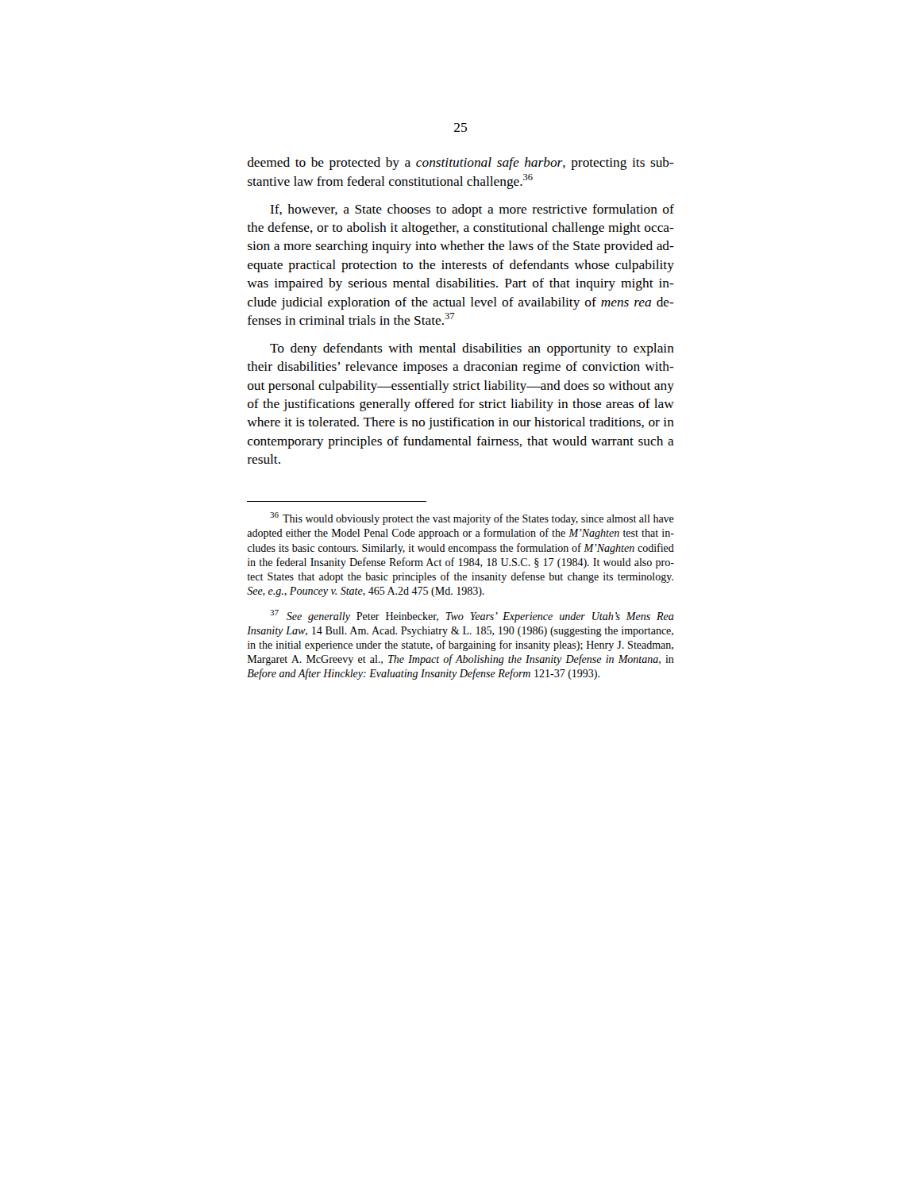25
deemed to be protected by a constitutional safe harbor, protecting its substantive law from federal constitutional challenge.36
If, however, a State chooses to adopt a more restrictive formulation of the defense, or to abolish it altogether, a constitutional challenge might occasion a more searching inquiry into whether the laws of the State provided adequate practical protection to the interests of defendants whose culpability was impaired by serious mental disabilities. Part of that inquiry might include judicial exploration of the actual level of availability of mens rea defenses in criminal trials in the State.37
To deny defendants with mental disabilities an opportunity to explain their disabilities’ relevance imposes a draconian regime of conviction without personal culpability—essentially strict liability—and does so without any of the justifications generally offered for strict liability in those areas of law where it is tolerated. There is no justification in our historical traditions, or in contemporary principles of fundamental fairness, that would warrant such a result.
36 This would obviously protect the vast majority of the States today, since almost all have adopted either the Model Penal Code approach or a formulation of the M’Naghten test that includes its basic contours. Similarly, it would encompass the formulation of M’Naghten codified in the federal Insanity Defense Reform Act of 1984, 18 U.S.C. § 17 (1984). It would also protect States that adopt the basic principles of the insanity defense but change its terminology. See, e.g., Pouncey v. State, 465 A.2d 475 (Md. 1983).
37 See generally Peter Heinbecker, Two Years’ Experience under Utah’s Mens Rea Insanity Law, 14 Bull. Am. Acad. Psychiatry & L. 185, 190 (1986) (suggesting the importance, in the initial experience under the statute, of bargaining for insanity pleas); Henry J. Steadman, Margaret A. McGreevy et al., The Impact of Abolishing the Insanity Defense in Montana, in Before and After Hinckley: Evaluating Insanity Defense Reform 121-37 (1993).